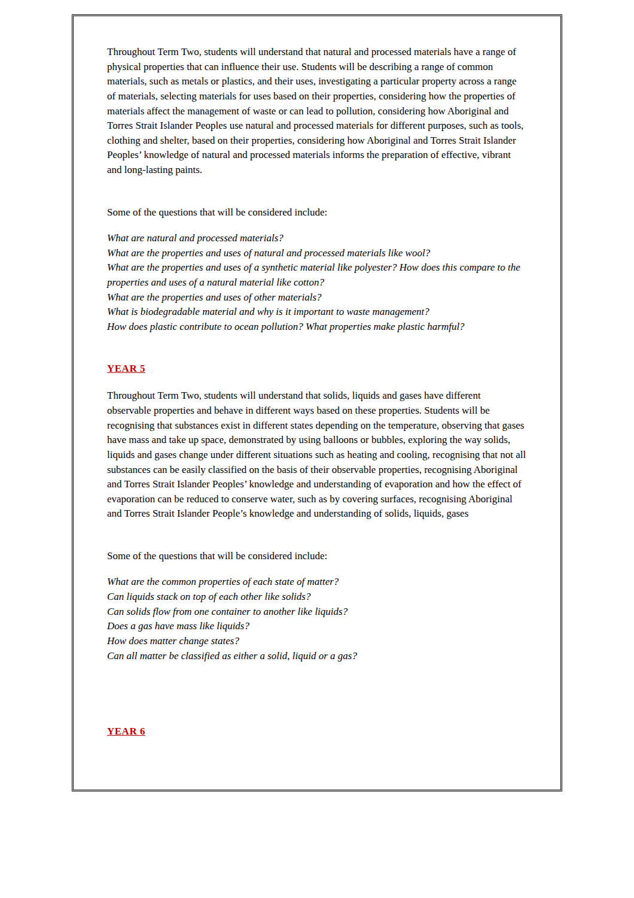Throughout Term Two, students will understand that natural and processed materials have a range of physical properties that can influence their use. Students will be describing a range of common materials, such as metals or plastics, and their uses, investigating a particular property across a range of materials, selecting materials for uses based on their properties, considering how the properties of materials affect the management of waste or can lead to pollution, considering how Aboriginal and Torres Strait Islander Peoples use natural and processed materials for different purposes, such as tools, clothing and shelter, based on their properties, considering how Aboriginal and Torres Strait Islander Peoples’ knowledge of natural and processed materials informs the preparation of effective, vibrant and long-lasting paints.
Some of the questions that will be considered include:
What are natural and processed materials? What are the properties and uses of natural and processed materials like wool? What are the properties and uses of a synthetic material like polyester? How does this compare to the properties and uses of a natural material like cotton? What are the properties and uses of other materials? What is biodegradable material and why is it important to waste management? How does plastic contribute to ocean pollution? What properties make plastic harmful?
YEAR 5
Throughout Term Two, students will understand that solids, liquids and gases have different observable properties and behave in different ways based on these properties. Students will be recognising that substances exist in different states depending on the temperature, observing that gases have mass and take up space, demonstrated by using balloons or bubbles, exploring the way solids, liquids and gases change under different situations such as heating and cooling, recognising that not all substances can be easily classified on the basis of their observable properties, recognising Aboriginal and Torres Strait Islander Peoples’ knowledge and understanding of evaporation and how the effect of evaporation can be reduced to conserve water, such as by covering surfaces, recognising Aboriginal and Torres Strait Islander People’s knowledge and understanding of solids, liquids, gases
Some of the questions that will be considered include:
What are the common properties of each state of matter? Can liquids stack on top of each other like solids? Can solids flow from one container to another like liquids? Does a gas have mass like liquids? How does matter change states? Can all matter be classified as either a solid, liquid or a gas?
YEAR 6